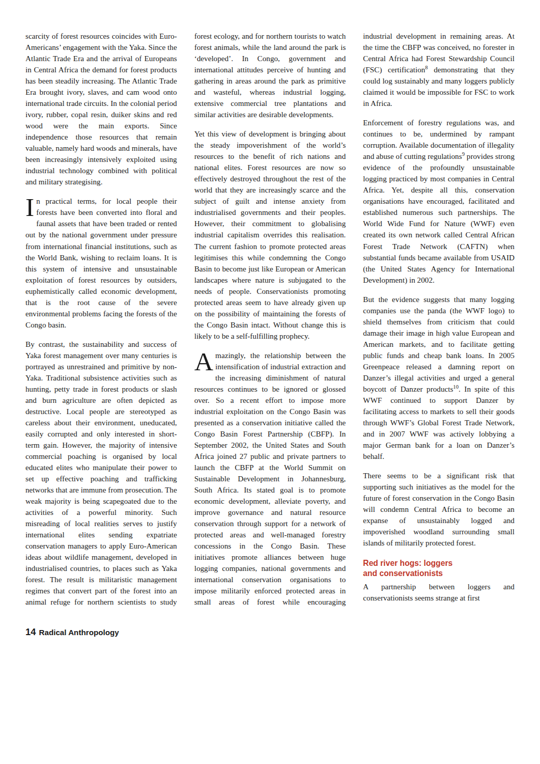scarcity of forest resources coincides with Euro-Americans’ engagement with the Yaka. Since the Atlantic Trade Era and the arrival of Europeans in Central Africa the demand for forest products has been steadily increasing. The Atlantic Trade Era brought ivory, slaves, and cam wood onto international trade circuits. In the colonial period ivory, rubber, copal resin, duiker skins and red wood were the main exports. Since independence those resources that remain valuable, namely hard woods and minerals, have been increasingly intensively exploited using industrial technology combined with political and military strategising.
In practical terms, for local people their forests have been converted into floral and faunal assets that have been traded or rented out by the national government under pressure from international financial institutions, such as the World Bank, wishing to reclaim loans. It is this system of intensive and unsustainable exploitation of forest resources by outsiders, euphemistically called economic development, that is the root cause of the severe environmental problems facing the forests of the Congo basin.
By contrast, the sustainability and success of Yaka forest management over many centuries is portrayed as unrestrained and primitive by non-Yaka. Traditional subsistence activities such as hunting, petty trade in forest products or slash and burn agriculture are often depicted as destructive. Local people are stereotyped as careless about their environment, uneducated, easily corrupted and only interested in short-term gain. However, the majority of intensive commercial poaching is organised by local educated elites who manipulate their power to set up effective poaching and trafficking networks that are immune from prosecution. The weak majority is being scapegoated due to the activities of a powerful minority. Such misreading of local realities serves to justify international elites sending expatriate conservation managers to apply Euro-American ideas about wildlife management, developed in industrialised countries, to places such as Yaka forest. The result is militaristic management regimes that convert part of the forest into an animal refuge for northern scientists to study forest ecology, and for northern tourists to watch forest animals, while the land around the park is ‘developed’. In Congo, government and international attitudes perceive of hunting and gathering in areas around the park as primitive and wasteful, whereas industrial logging, extensive commercial tree plantations and similar activities are desirable developments.
Yet this view of development is bringing about the steady impoverishment of the world’s resources to the benefit of rich nations and national elites. Forest resources are now so effectively destroyed throughout the rest of the world that they are increasingly scarce and the subject of guilt and intense anxiety from industrialised governments and their peoples. However, their commitment to globalising industrial capitalism overrides this realisation. The current fashion to promote protected areas legitimises this while condemning the Congo Basin to become just like European or American landscapes where nature is subjugated to the needs of people. Conservationists promoting protected areas seem to have already given up on the possibility of maintaining the forests of the Congo Basin intact. Without change this is likely to be a self-fulfilling prophecy.
Amazingly, the relationship between the intensification of industrial extraction and the increasing diminishment of natural resources continues to be ignored or glossed over. So a recent effort to impose more industrial exploitation on the Congo Basin was presented as a conservation initiative called the Congo Basin Forest Partnership (CBFP). In September 2002, the United States and South Africa joined 27 public and private partners to launch the CBFP at the World Summit on Sustainable Development in Johannesburg, South Africa. Its stated goal is to promote economic development, alleviate poverty, and improve governance and natural resource conservation through support for a network of protected areas and well-managed forestry concessions in the Congo Basin. These initiatives promote alliances between huge logging companies, national governments and international conservation organisations to impose militarily enforced protected areas in small areas of forest while encouraging industrial development in remaining areas. At the time the CBFP was conceived, no forester in Central Africa had Forest Stewardship Council (FSC) certification8 demonstrating that they could log sustainably and many loggers publicly claimed it would be impossible for FSC to work in Africa.
Enforcement of forestry regulations was, and continues to be, undermined by rampant corruption. Available documentation of illegality and abuse of cutting regulations9 provides strong evidence of the profoundly unsustainable logging practiced by most companies in Central Africa. Yet, despite all this, conservation organisations have encouraged, facilitated and established numerous such partnerships. The World Wide Fund for Nature (WWF) even created its own network called Central African Forest Trade Network (CAFTN) when substantial funds became available from USAID (the United States Agency for International Development) in 2002.
But the evidence suggests that many logging companies use the panda (the WWF logo) to shield themselves from criticism that could damage their image in high value European and American markets, and to facilitate getting public funds and cheap bank loans. In 2005 Greenpeace released a damning report on Danzer’s illegal activities and urged a general boycott of Danzer products10. In spite of this WWF continued to support Danzer by facilitating access to markets to sell their goods through WWF’s Global Forest Trade Network, and in 2007 WWF was actively lobbying a major German bank for a loan on Danzer’s behalf.
There seems to be a significant risk that supporting such initiatives as the model for the future of forest conservation in the Congo Basin will condemn Central Africa to become an expanse of unsustainably logged and impoverished woodland surrounding small islands of militarily protected forest.
Red river hogs: loggers
and conservationists
A partnership between loggers and conservationists seems strange at first
14 Radical Anthropology